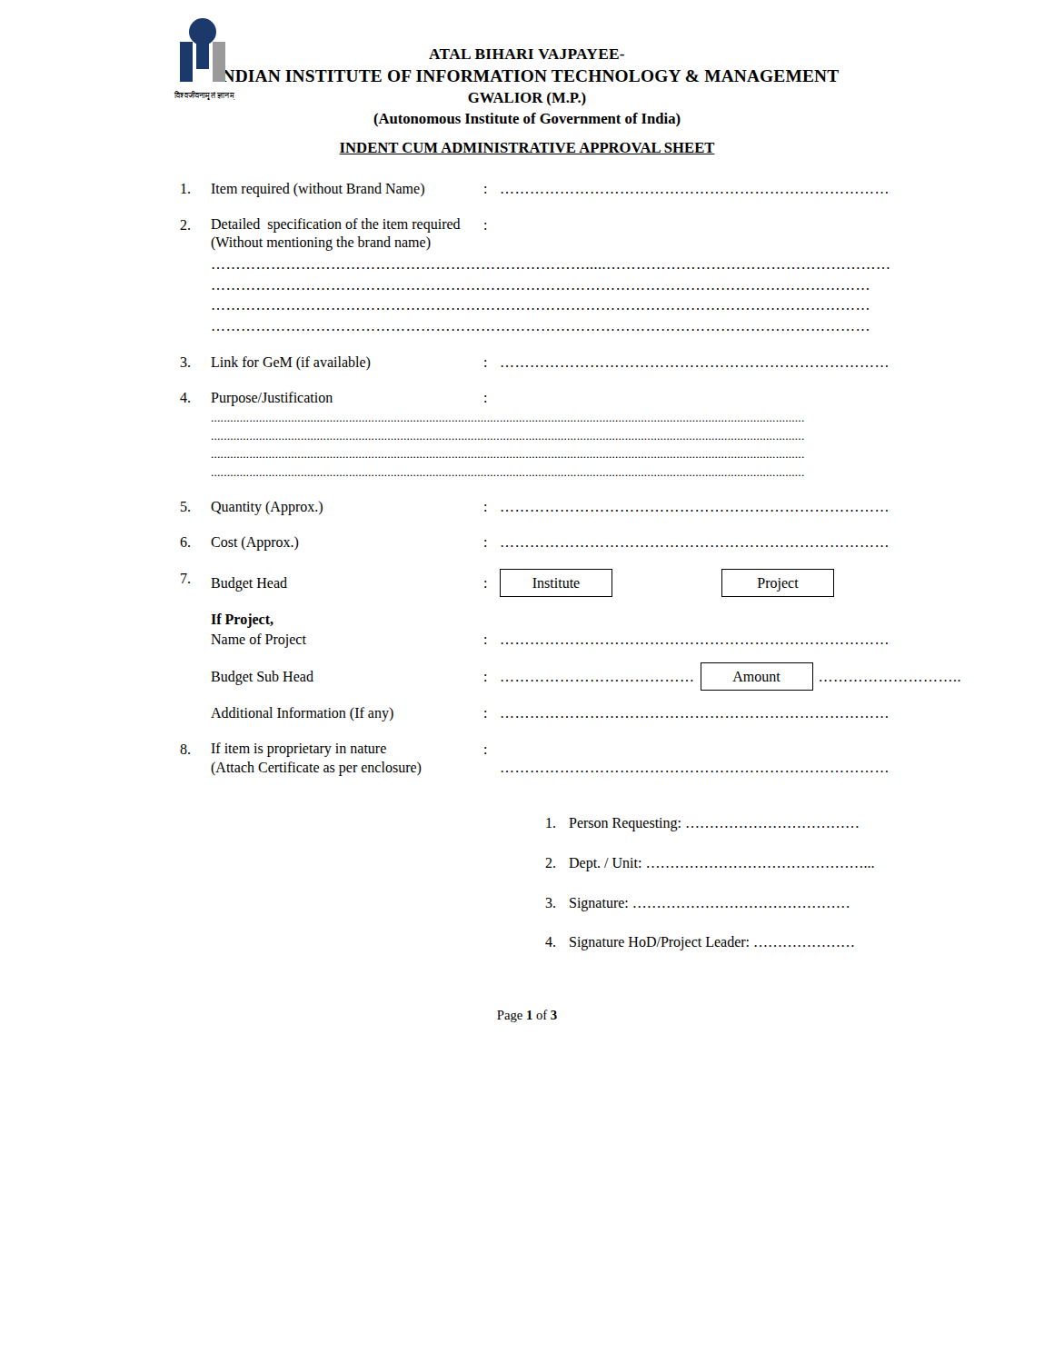विश्वजीवनामृतं ज्ञानम्
ATAL BIHARI VAJPAYEE-
INDIAN INSTITUTE OF INFORMATION TECHNOLOGY & MANAGEMENT
GWALIOR (M.P.)
(Autonomous Institute of Government of India)
INDENT CUM ADMINISTRATIVE APPROVAL SHEET
Item required (without Brand Name)
:
……………………………………………………………………..
Detailed specification of the item required
(Without mentioning the brand name)
:
………………………………………………………………….....…………………………………………………..... …………………………………………………………………………………………………………………… …………………………………………………………………………………………………………………… ……………………………………………………………………………………………………………………
Link for GeM (if available)
:
…………………………………………………………………….
Purpose/Justification
:
......................................................................................................................................................................................... ......................................................................................................................................................................................... ......................................................................................................................................................................................... .........................................................................................................................................................................................
Quantity (Approx.)
:
……………………………………………………………………..
Cost (Approx.)
:
…………………………………………………………………….
Budget Head
:
Institute
Project
If Project,
Name of Project
:
……………………………………………………………………..
Budget Sub Head
:
…………………………………
Amount
………………………..
Additional Information (If any)
:
……………………………………………………………………..
If item is proprietary in nature
(Attach Certificate as per enclosure)
:
…………………………………………………………………….
Person Requesting: ………………………………
Dept. / Unit: ………………………………………...
Signature: ………………………………………
Signature HoD/Project Leader: …………………
Page 1 of 3